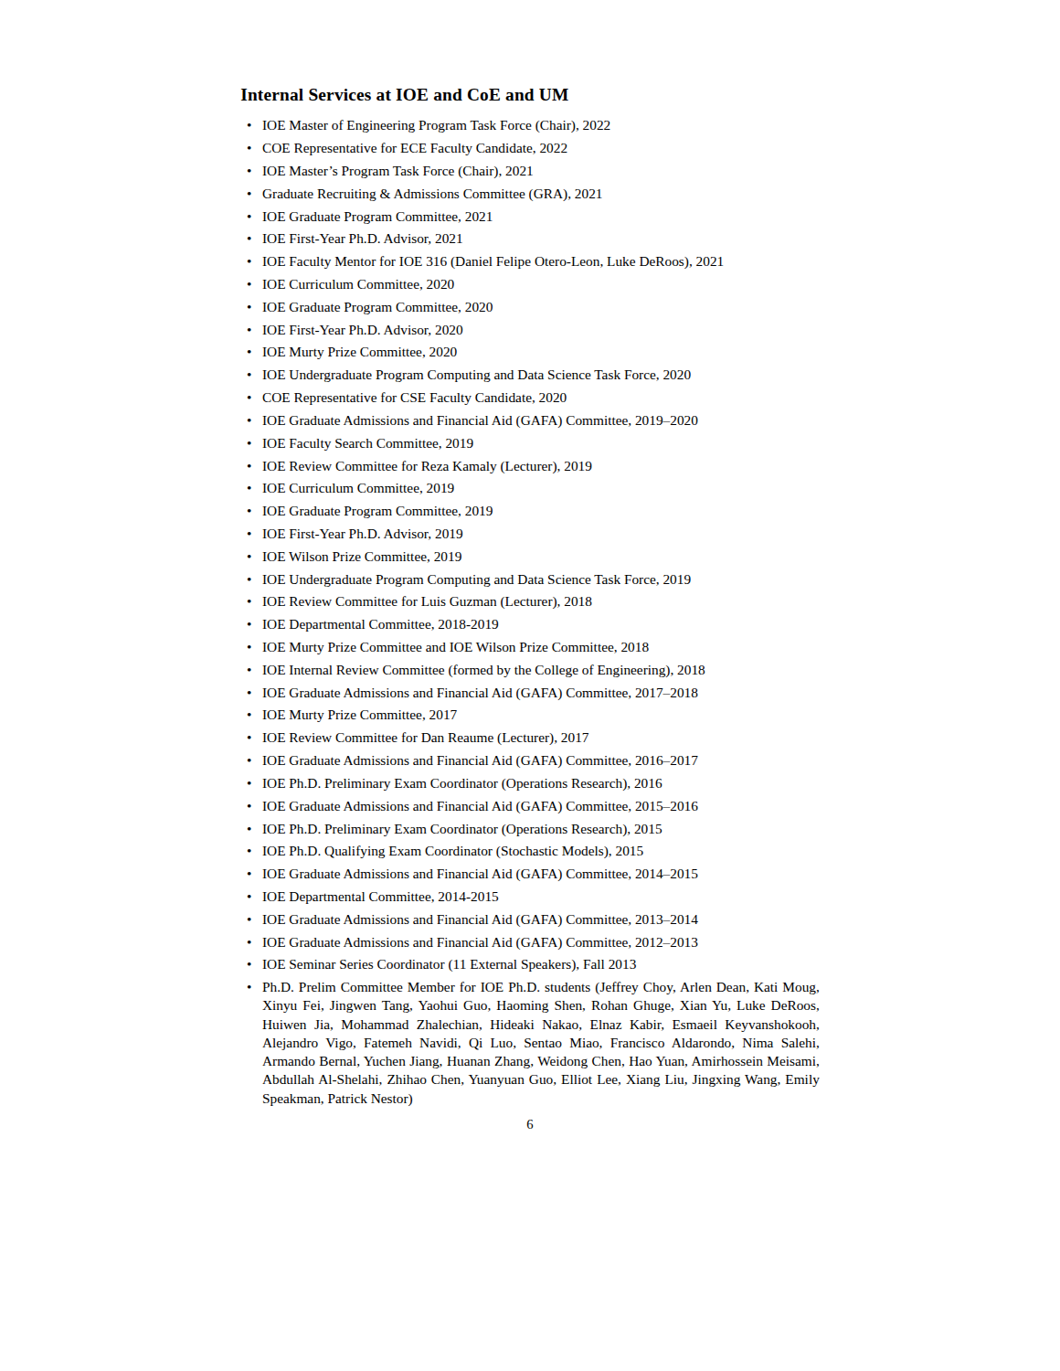Internal Services at IOE and CoE and UM
IOE Master of Engineering Program Task Force (Chair), 2022
COE Representative for ECE Faculty Candidate, 2022
IOE Master’s Program Task Force (Chair), 2021
Graduate Recruiting & Admissions Committee (GRA), 2021
IOE Graduate Program Committee, 2021
IOE First-Year Ph.D. Advisor, 2021
IOE Faculty Mentor for IOE 316 (Daniel Felipe Otero-Leon, Luke DeRoos), 2021
IOE Curriculum Committee, 2020
IOE Graduate Program Committee, 2020
IOE First-Year Ph.D. Advisor, 2020
IOE Murty Prize Committee, 2020
IOE Undergraduate Program Computing and Data Science Task Force, 2020
COE Representative for CSE Faculty Candidate, 2020
IOE Graduate Admissions and Financial Aid (GAFA) Committee, 2019–2020
IOE Faculty Search Committee, 2019
IOE Review Committee for Reza Kamaly (Lecturer), 2019
IOE Curriculum Committee, 2019
IOE Graduate Program Committee, 2019
IOE First-Year Ph.D. Advisor, 2019
IOE Wilson Prize Committee, 2019
IOE Undergraduate Program Computing and Data Science Task Force, 2019
IOE Review Committee for Luis Guzman (Lecturer), 2018
IOE Departmental Committee, 2018-2019
IOE Murty Prize Committee and IOE Wilson Prize Committee, 2018
IOE Internal Review Committee (formed by the College of Engineering), 2018
IOE Graduate Admissions and Financial Aid (GAFA) Committee, 2017–2018
IOE Murty Prize Committee, 2017
IOE Review Committee for Dan Reaume (Lecturer), 2017
IOE Graduate Admissions and Financial Aid (GAFA) Committee, 2016–2017
IOE Ph.D. Preliminary Exam Coordinator (Operations Research), 2016
IOE Graduate Admissions and Financial Aid (GAFA) Committee, 2015–2016
IOE Ph.D. Preliminary Exam Coordinator (Operations Research), 2015
IOE Ph.D. Qualifying Exam Coordinator (Stochastic Models), 2015
IOE Graduate Admissions and Financial Aid (GAFA) Committee, 2014–2015
IOE Departmental Committee, 2014-2015
IOE Graduate Admissions and Financial Aid (GAFA) Committee, 2013–2014
IOE Graduate Admissions and Financial Aid (GAFA) Committee, 2012–2013
IOE Seminar Series Coordinator (11 External Speakers), Fall 2013
Ph.D. Prelim Committee Member for IOE Ph.D. students (Jeffrey Choy, Arlen Dean, Kati Moug, Xinyu Fei, Jingwen Tang, Yaohui Guo, Haoming Shen, Rohan Ghuge, Xian Yu, Luke DeRoos, Huiwen Jia, Mohammad Zhalechian, Hideaki Nakao, Elnaz Kabir, Esmaeil Keyvanshokooh, Alejandro Vigo, Fatemeh Navidi, Qi Luo, Sentao Miao, Francisco Aldarondo, Nima Salehi, Armando Bernal, Yuchen Jiang, Huanan Zhang, Weidong Chen, Hao Yuan, Amirhossein Meisami, Abdullah Al-Shelahi, Zhihao Chen, Yuanyuan Guo, Elliot Lee, Xiang Liu, Jingxing Wang, Emily Speakman, Patrick Nestor)
6